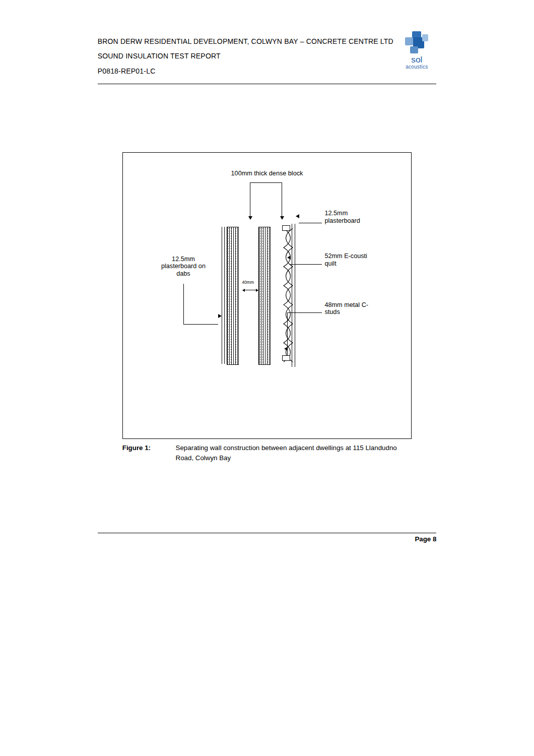sol
acoustics
BRON DERW RESIDENTIAL DEVELOPMENT, COLWYN BAY – CONCRETE CENTRE LTD
SOUND INSULATION TEST REPORT
P0818-REP01-LC
100mm thick dense block
40mm
12.5mm
plasterboard on
dabs
12.5mm
plasterboard
52mm E-cousti
quilt
48mm metal C-
studs
Figure 1:
Separating wall construction between adjacent dwellings at 115 Llandudno Road, Colwyn Bay
Page 8